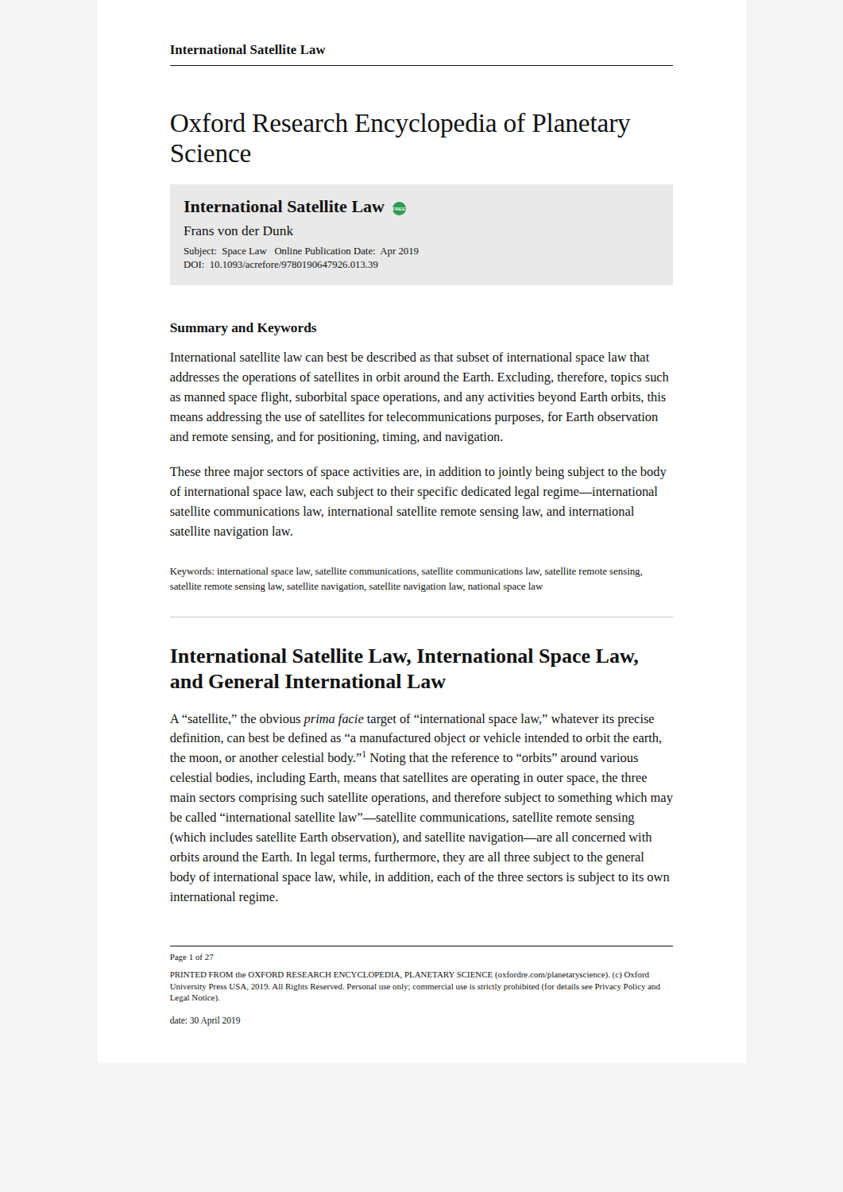International Satellite Law
Oxford Research Encyclopedia of Planetary Science
International Satellite Law
FREE
Frans von der Dunk
Subject: Space Law Online Publication Date: Apr 2019
DOI: 10.1093/acrefore/9780190647926.013.39
Summary and Keywords
International satellite law can best be described as that subset of international space law that addresses the operations of satellites in orbit around the Earth. Excluding, therefore, topics such as manned space flight, suborbital space operations, and any activities beyond Earth orbits, this means addressing the use of satellites for telecommunications purposes, for Earth observation and remote sensing, and for positioning, timing, and navigation.
These three major sectors of space activities are, in addition to jointly being subject to the body of international space law, each subject to their specific dedicated legal regime—international satellite communications law, international satellite remote sensing law, and international satellite navigation law.
Keywords: international space law, satellite communications, satellite communications law, satellite remote sensing, satellite remote sensing law, satellite navigation, satellite navigation law, national space law
International Satellite Law, International Space Law, and General International Law
A “satellite,” the obvious prima facie target of “international space law,” whatever its precise definition, can best be defined as “a manufactured object or vehicle intended to orbit the earth, the moon, or another celestial body.”1 Noting that the reference to “orbits” around various celestial bodies, including Earth, means that satellites are operating in outer space, the three main sectors comprising such satellite operations, and therefore subject to something which may be called “international satellite law”—satellite communications, satellite remote sensing (which includes satellite Earth observation), and satellite navigation—are all concerned with orbits around the Earth. In legal terms, furthermore, they are all three subject to the general body of international space law, while, in addition, each of the three sectors is subject to its own international regime.
Page 1 of 27
PRINTED FROM the OXFORD RESEARCH ENCYCLOPEDIA, PLANETARY SCIENCE (oxfordre.com/planetaryscience). (c) Oxford University Press USA, 2019. All Rights Reserved. Personal use only; commercial use is strictly prohibited (for details see Privacy Policy and Legal Notice).
date: 30 April 2019